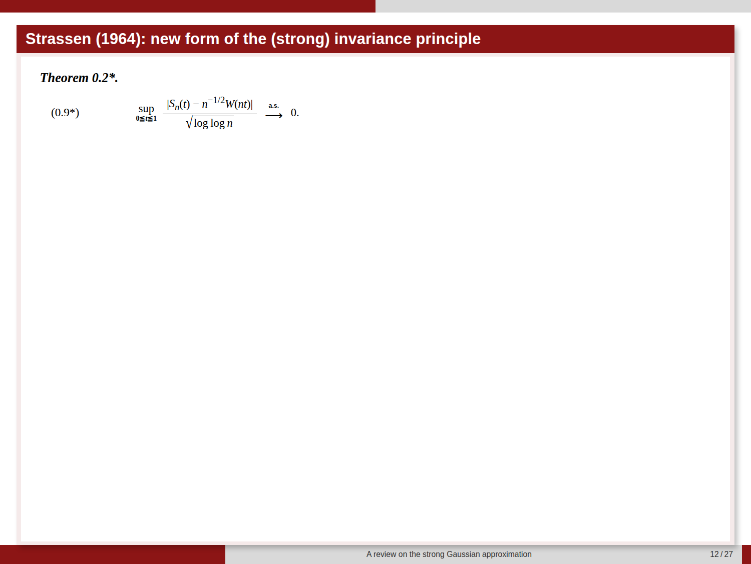Strassen (1964): new form of the (strong) invariance principle
Theorem 0.2*.
(0.9*)
sup 0≦t≦1 |Sn(t) − n−1/2W(nt)| √log log n a.s. ⟶ 0.
A review on the strong Gaussian approximation
12 / 27